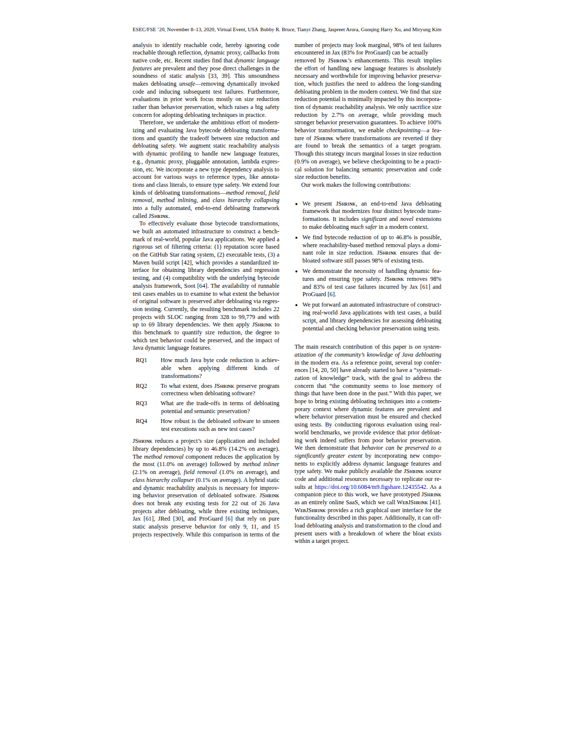ESEC/FSE ’20, November 8–13, 2020, Virtual Event, USA
Bobby R. Bruce, Tianyi Zhang, Jaspreet Arora, Guoqing Harry Xu, and Miryung Kim
analysis to identify reachable code, hereby ignoring code reachable through reflection, dynamic proxy, callbacks from native code, etc. Recent studies find that dynamic language features are prevalent and they pose direct challenges in the soundness of static analysis [33, 39]. This unsoundness makes debloating unsafe—removing dynamically invoked code and inducing subsequent test failures. Furthermore, evaluations in prior work focus mostly on size reduction rather than behavior preservation, which raises a big safety concern for adopting debloating techniques in practice.
Therefore, we undertake the ambitious effort of modernizing and evaluating Java bytecode debloating transformations and quantify the tradeoff between size reduction and debloating safety. We augment static reachability analysis with dynamic profiling to handle new language features, e.g., dynamic proxy, pluggable annotation, lambda expression, etc. We incorporate a new type dependency analysis to account for various ways to reference types, like annotations and class literals, to ensure type safety. We extend four kinds of debloating transformations—method removal, field removal, method inlining, and class hierarchy collapsing into a fully automated, end-to-end debloating framework called JSʜʀɪɴᴋ.
To effectively evaluate those bytecode transformations, we built an automated infrastructure to construct a benchmark of real-world, popular Java applications. We applied a rigorous set of filtering criteria: (1) reputation score based on the GitHub Star rating system, (2) executable tests, (3) a Maven build script [42], which provides a standardized interface for obtaining library dependencies and regression testing, and (4) compatibility with the underlying bytecode analysis framework, Soot [64]. The availability of runnable test cases enables us to examine to what extent the behavior of original software is preserved after debloating via regression testing. Currently, the resulting benchmark includes 22 projects with SLOC ranging from 328 to 99,779 and with up to 69 library dependencies. We then apply JSʜʀɪɴᴋ to this benchmark to quantify size reduction, the degree to which test behavior could be preserved, and the impact of Java dynamic language features.
RQ1 How much Java byte code reduction is achievable when applying different kinds of transformations?
RQ2 To what extent, does JSʜʀɪɴᴋ preserve program correctness when debloating software?
RQ3 What are the trade-offs in terms of debloating potential and semantic preservation?
RQ4 How robust is the debloated software to unseen test executions such as new test cases?
JSʜʀɪɴᴋ reduces a project’s size (application and included library dependencies) by up to 46.8% (14.2% on average). The method removal component reduces the application by the most (11.0% on average) followed by method inliner (2.1% on average), field removal (1.0% on average), and class hierarchy collapser (0.1% on average). A hybrid static and dynamic reachability analysis is necessary for improving behavior preservation of debloated software. JSʜʀɪɴᴋ does not break any existing tests for 22 out of 26 Java projects after debloating, while three existing techniques, Jax [61], JRed [30], and ProGuard [6] that rely on pure static analysis preserve behavior for only 9, 11, and 15 projects respectively. While this comparison in terms of the number of projects may look marginal, 98% of test failures encountered in Jax (83% for ProGuard) can be actually
removed by JSʜʀɪɴᴋ’s enhancements. This result implies the effort of handling new language features is absolutely necessary and worthwhile for improving behavior preservation, which justifies the need to address the long-standing debloating problem in the modern context. We find that size reduction potential is minimally impacted by this incorporation of dynamic reachability analysis. We only sacrifice size reduction by 2.7% on average, while providing much stronger behavior preservation guarantees. To achieve 100% behavior transformation, we enable checkpointing—a feature of JSʜʀɪɴᴋ where transformations are reverted if they are found to break the semantics of a target program. Though this strategy incurs marginal losses in size reduction (0.9% on average), we believe checkpointing to be a practical solution for balancing semantic preservation and code size reduction benefits.
Our work makes the following contributions:
We present JSʜʀɪɴᴋ, an end-to-end Java debloating framework that modernizes four distinct bytecode transformations. It includes significant and novel extensions to make debloating much safer in a modern context.
We find bytecode reduction of up to 46.8% is possible, where reachability-based method removal plays a dominant role in size reduction. JSʜʀɪɴᴋ ensures that debloated software still passes 98% of existing tests.
We demonstrate the necessity of handling dynamic features and ensuring type safety. JSʜʀɪɴᴋ removes 98% and 83% of test case failures incurred by Jax [61] and ProGuard [6].
We put forward an automated infrastructure of constructing real-world Java applications with test cases, a build script, and library dependencies for assessing debloating potential and checking behavior preservation using tests.
The main research contribution of this paper is on systematization of the community’s knowledge of Java debloating in the modern era. As a reference point, several top conferences [14, 20, 50] have already started to have a “systematization of knowledge” track, with the goal to address the concern that “the community seems to lose memory of things that have been done in the past.” With this paper, we hope to bring existing debloating techniques into a contemporary context where dynamic features are prevalent and where behavior preservation must be ensured and checked using tests. By conducting rigorous evaluation using real-world benchmarks, we provide evidence that prior debloating work indeed suffers from poor behavior preservation. We then demonstrate that behavior can be preserved to a significantly greater extent by incorporating new components to explicitly address dynamic language features and type safety. We make publicly available the JSʜʀɪɴᴋ source code and additional resources necessary to replicate our results at https://doi.org/10.6084/m9.figshare.12435542. As a companion piece to this work, we have prototyped JSʜʀɪɴᴋ as an entirely online SaaS, which we call WᴇʙJSʜʀɪɴᴋ [41]. WᴇʙJSʜʀɪɴᴋ provides a rich graphical user interface for the functionality described in this paper. Additionally, it can offload debloating analysis and transformation to the cloud and present users with a breakdown of where the bloat exists within a target project.